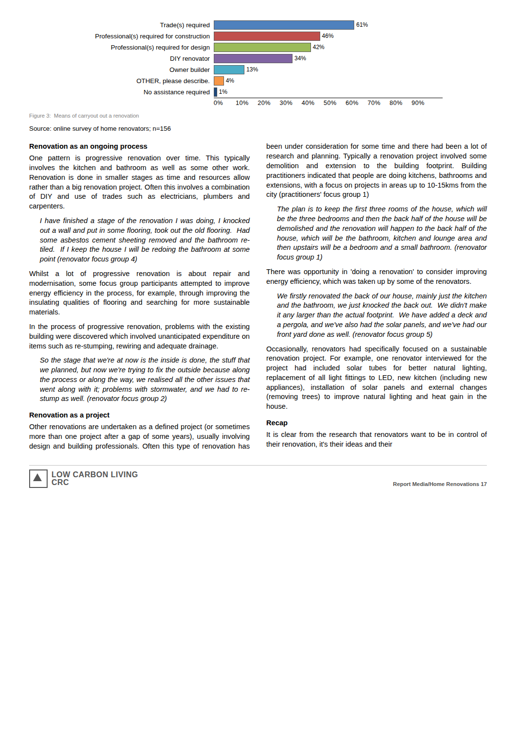| Trade(s) required | 61% |
| Professional(s) required for construction | 46% |
| Professional(s) required for design | 42% |
| DIY renovator | 34% |
| Owner builder | 13% |
| OTHER, please describe. | 4% |
| No assistance required | 1% |
0% 10% 20% 30% 40% 50% 60% 70% 80% 90%
Figure 3: Means of carryout out a renovation
Source: online survey of home renovators; n=156
Renovation as an ongoing process
One pattern is progressive renovation over time. This typically involves the kitchen and bathroom as well as some other work. Renovation is done in smaller stages as time and resources allow rather than a big renovation project. Often this involves a combination of DIY and use of trades such as electricians, plumbers and carpenters.
I have finished a stage of the renovation I was doing, I knocked out a wall and put in some flooring, took out the old flooring. Had some asbestos cement sheeting removed and the bathroom re-tiled. If I keep the house I will be redoing the bathroom at some point (renovator focus group 4)
Whilst a lot of progressive renovation is about repair and modernisation, some focus group participants attempted to improve energy efficiency in the process, for example, through improving the insulating qualities of flooring and searching for more sustainable materials.
In the process of progressive renovation, problems with the existing building were discovered which involved unanticipated expenditure on items such as re-stumping, rewiring and adequate drainage.
So the stage that we're at now is the inside is done, the stuff that we planned, but now we're trying to fix the outside because along the process or along the way, we realised all the other issues that went along with it; problems with stormwater, and we had to re-stump as well. (renovator focus group 2)
Renovation as a project
Other renovations are undertaken as a defined project (or sometimes more than one project after a gap of some years), usually involving design and building professionals. Often this type of renovation has been under consideration for some time and there had been a lot of research and planning. Typically a renovation project involved some demolition and extension to the building footprint. Building practitioners indicated that people are doing kitchens, bathrooms and extensions, with a focus on projects in areas up to 10-15kms from the city (practitioners' focus group 1)
The plan is to keep the first three rooms of the house, which will be the three bedrooms and then the back half of the house will be demolished and the renovation will happen to the back half of the house, which will be the bathroom, kitchen and lounge area and then upstairs will be a bedroom and a small bathroom. (renovator focus group 1)
There was opportunity in 'doing a renovation' to consider improving energy efficiency, which was taken up by some of the renovators.
We firstly renovated the back of our house, mainly just the kitchen and the bathroom, we just knocked the back out. We didn't make it any larger than the actual footprint. We have added a deck and a pergola, and we've also had the solar panels, and we've had our front yard done as well. (renovator focus group 5)
Occasionally, renovators had specifically focused on a sustainable renovation project. For example, one renovator interviewed for the project had included solar tubes for better natural lighting, replacement of all light fittings to LED, new kitchen (including new appliances), installation of solar panels and external changes (removing trees) to improve natural lighting and heat gain in the house.
Recap
It is clear from the research that renovators want to be in control of their renovation, it's their ideas and their
LOW CARBON LIVING
CRC
Report Media/Home Renovations 17